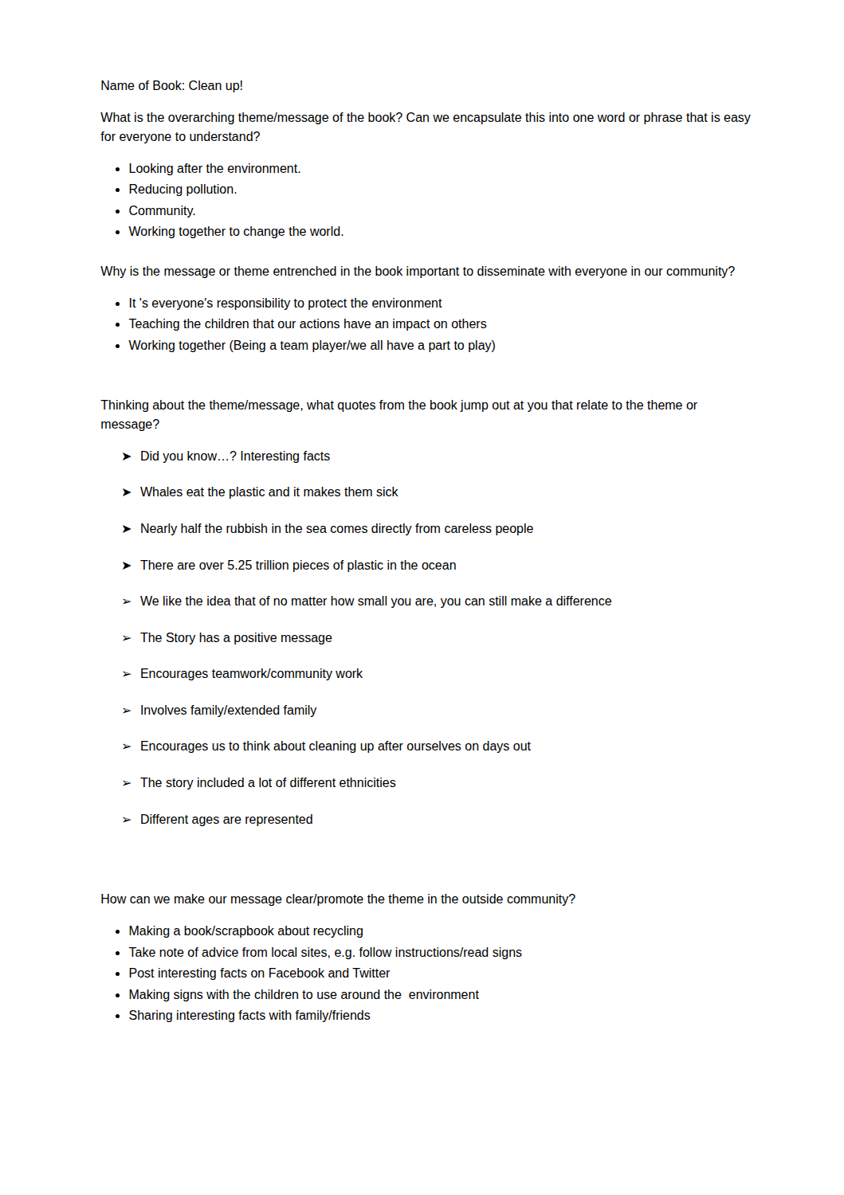Name of Book: Clean up!
What is the overarching theme/message of the book? Can we encapsulate this into one word or phrase that is easy for everyone to understand?
Looking after the environment.
Reducing pollution.
Community.
Working together to change the world.
Why is the message or theme entrenched in the book important to disseminate with everyone in our community?
It 's everyone's responsibility to protect the environment
Teaching the children that our actions have an impact on others
Working together (Being a team player/we all have a part to play)
Thinking about the theme/message, what quotes from the book jump out at you that relate to the theme or message?
Did you know…? Interesting facts
Whales eat the plastic and it makes them sick
Nearly half the rubbish in the sea comes directly from careless people
There are over 5.25 trillion pieces of plastic in the ocean
We like the idea that of no matter how small you are, you can still make a difference
The Story has a positive message
Encourages teamwork/community work
Involves family/extended family
Encourages us to think about cleaning up after ourselves on days out
The story included a lot of different ethnicities
Different ages are represented
How can we make our message clear/promote the theme in the outside community?
Making a book/scrapbook about recycling
Take note of advice from local sites, e.g. follow instructions/read signs
Post interesting facts on Facebook and Twitter
Making signs with the children to use around the environment
Sharing interesting facts with family/friends